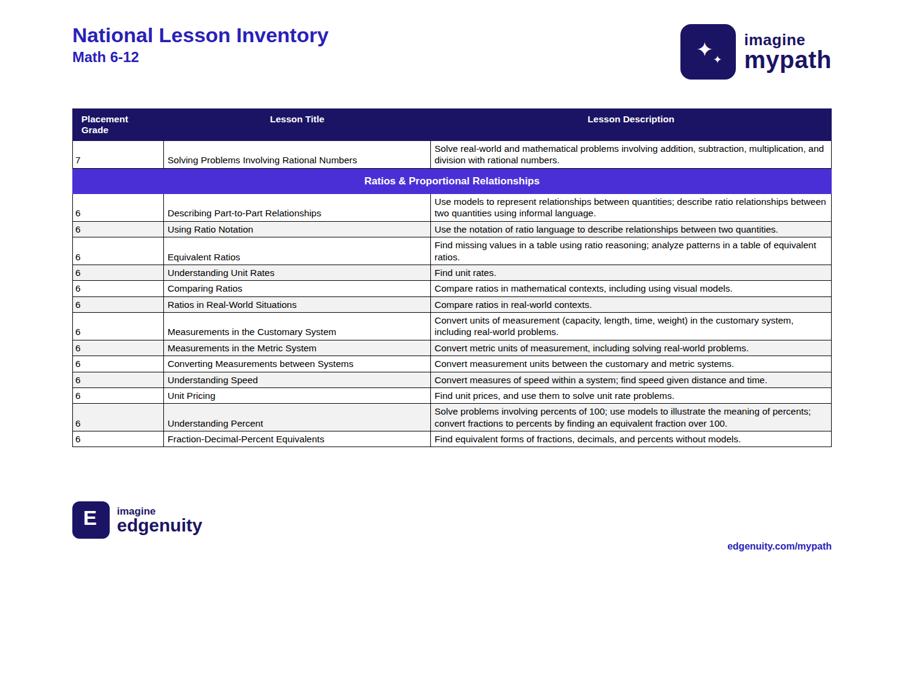National Lesson Inventory
Math 6-12
imagine mypath
| Placement Grade | Lesson Title | Lesson Description |
| --- | --- | --- |
| 7 | Solving Problems Involving Rational Numbers | Solve real-world and mathematical problems involving addition, subtraction, multiplication, and division with rational numbers. |
| Ratios & Proportional Relationships |
| 6 | Describing Part-to-Part Relationships | Use models to represent relationships between quantities; describe ratio relationships between two quantities using informal language. |
| 6 | Using Ratio Notation | Use the notation of ratio language to describe relationships between two quantities. |
| 6 | Equivalent Ratios | Find missing values in a table using ratio reasoning; analyze patterns in a table of equivalent ratios. |
| 6 | Understanding Unit Rates | Find unit rates. |
| 6 | Comparing Ratios | Compare ratios in mathematical contexts, including using visual models. |
| 6 | Ratios in Real-World Situations | Compare ratios in real-world contexts. |
| 6 | Measurements in the Customary System | Convert units of measurement (capacity, length, time, weight) in the customary system, including real-world problems. |
| 6 | Measurements in the Metric System | Convert metric units of measurement, including solving real-world problems. |
| 6 | Converting Measurements between Systems | Convert measurement units between the customary and metric systems. |
| 6 | Understanding Speed | Convert measures of speed within a system; find speed given distance and time. |
| 6 | Unit Pricing | Find unit prices, and use them to solve unit rate problems. |
| 6 | Understanding Percent | Solve problems involving percents of 100; use models to illustrate the meaning of percents; convert fractions to percents by finding an equivalent fraction over 100. |
| 6 | Fraction-Decimal-Percent Equivalents | Find equivalent forms of fractions, decimals, and percents without models. |
imagine edgenuity
edgenuity.com/mypath